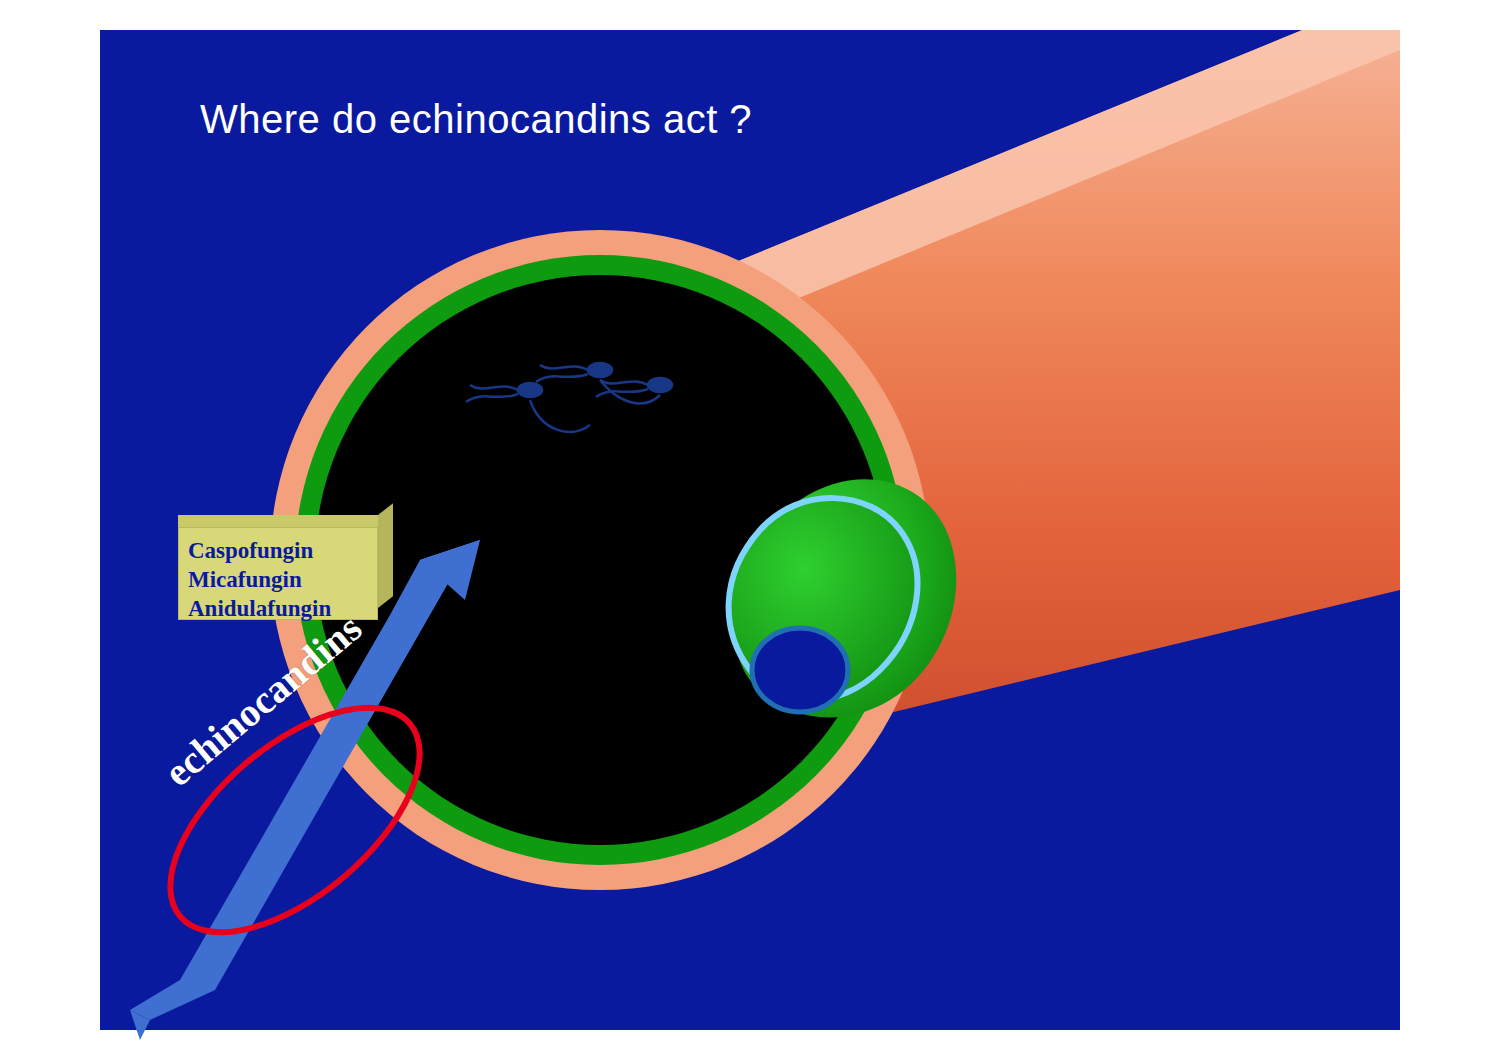Where do echinocandins act ?
Caspofungin
Micafungin
Anidulafungin
echinocandins